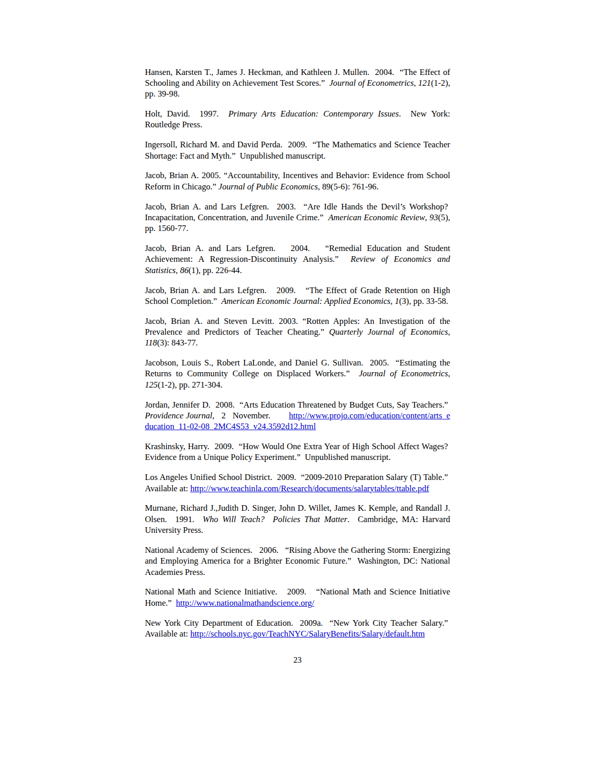Hansen, Karsten T., James J. Heckman, and Kathleen J. Mullen. 2004. “The Effect of Schooling and Ability on Achievement Test Scores.” Journal of Econometrics, 121(1-2), pp. 39-98.
Holt, David. 1997. Primary Arts Education: Contemporary Issues. New York: Routledge Press.
Ingersoll, Richard M. and David Perda. 2009. “The Mathematics and Science Teacher Shortage: Fact and Myth.” Unpublished manuscript.
Jacob, Brian A. 2005. “Accountability, Incentives and Behavior: Evidence from School Reform in Chicago.” Journal of Public Economics, 89(5-6): 761-96.
Jacob, Brian A. and Lars Lefgren. 2003. “Are Idle Hands the Devil’s Workshop? Incapacitation, Concentration, and Juvenile Crime.” American Economic Review, 93(5), pp. 1560-77.
Jacob, Brian A. and Lars Lefgren. 2004. “Remedial Education and Student Achievement: A Regression-Discontinuity Analysis.” Review of Economics and Statistics, 86(1), pp. 226-44.
Jacob, Brian A. and Lars Lefgren. 2009. “The Effect of Grade Retention on High School Completion.” American Economic Journal: Applied Economics, 1(3), pp. 33-58.
Jacob, Brian A. and Steven Levitt. 2003. “Rotten Apples: An Investigation of the Prevalence and Predictors of Teacher Cheating.” Quarterly Journal of Economics, 118(3): 843-77.
Jacobson, Louis S., Robert LaLonde, and Daniel G. Sullivan. 2005. “Estimating the Returns to Community College on Displaced Workers.” Journal of Econometrics, 125(1-2), pp. 271-304.
Jordan, Jennifer D. 2008. “Arts Education Threatened by Budget Cuts, Say Teachers.” Providence Journal, 2 November. http://www.projo.com/education/content/arts_education_11-02-08_2MC4S53_v24.3592d12.html
Krashinsky, Harry. 2009. “How Would One Extra Year of High School Affect Wages? Evidence from a Unique Policy Experiment.” Unpublished manuscript.
Los Angeles Unified School District. 2009. “2009-2010 Preparation Salary (T) Table.” Available at: http://www.teachinla.com/Research/documents/salarytables/ttable.pdf
Murnane, Richard J.,Judith D. Singer, John D. Willet, James K. Kemple, and Randall J. Olsen. 1991. Who Will Teach? Policies That Matter. Cambridge, MA: Harvard University Press.
National Academy of Sciences. 2006. “Rising Above the Gathering Storm: Energizing and Employing America for a Brighter Economic Future.” Washington, DC: National Academies Press.
National Math and Science Initiative. 2009. “National Math and Science Initiative Home.” http://www.nationalmathandscience.org/
New York City Department of Education. 2009a. “New York City Teacher Salary.” Available at: http://schools.nyc.gov/TeachNYC/SalaryBenefits/Salary/default.htm
23